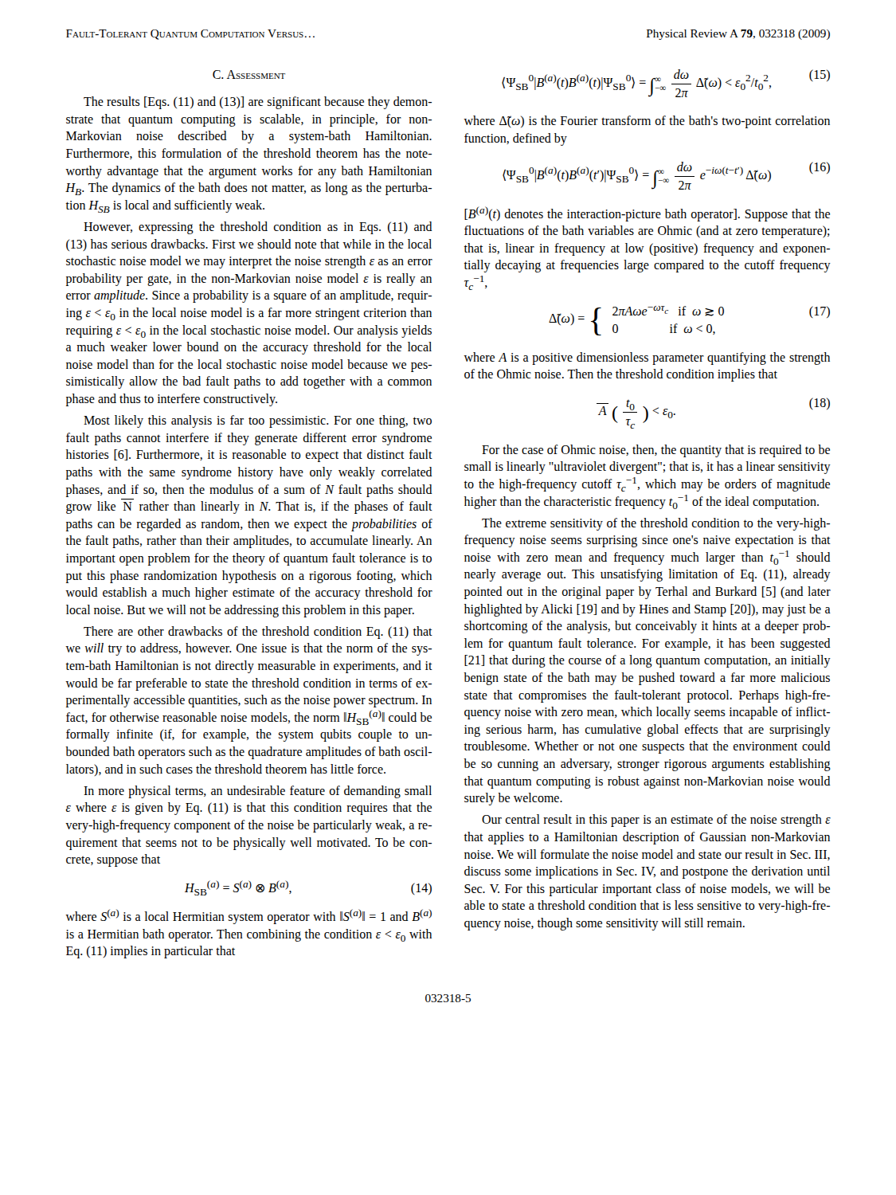Fault-Tolerant Quantum Computation Versus…
Physical Review A 79, 032318 (2009)
C. Assessment
The results [Eqs. (11) and (13)] are significant because they demonstrate that quantum computing is scalable, in principle, for non-Markovian noise described by a system-bath Hamiltonian. Furthermore, this formulation of the threshold theorem has the noteworthy advantage that the argument works for any bath Hamiltonian HB. The dynamics of the bath does not matter, as long as the perturbation HSB is local and sufficiently weak.
However, expressing the threshold condition as in Eqs. (11) and (13) has serious drawbacks. First we should note that while in the local stochastic noise model we may interpret the noise strength ε as an error probability per gate, in the non-Markovian noise model ε is really an error amplitude. Since a probability is a square of an amplitude, requiring ε < ε0 in the local noise model is a far more stringent criterion than requiring ε < ε0 in the local stochastic noise model. Our analysis yields a much weaker lower bound on the accuracy threshold for the local noise model than for the local stochastic noise model because we pessimistically allow the bad fault paths to add together with a common phase and thus to interfere constructively.
Most likely this analysis is far too pessimistic. For one thing, two fault paths cannot interfere if they generate different error syndrome histories [6]. Furthermore, it is reasonable to expect that distinct fault paths with the same syndrome history have only weakly correlated phases, and if so, then the modulus of a sum of N fault paths should grow like N rather than linearly in N. That is, if the phases of fault paths can be regarded as random, then we expect the probabilities of the fault paths, rather than their amplitudes, to accumulate linearly. An important open problem for the theory of quantum fault tolerance is to put this phase randomization hypothesis on a rigorous footing, which would establish a much higher estimate of the accuracy threshold for local noise. But we will not be addressing this problem in this paper.
There are other drawbacks of the threshold condition Eq. (11) that we will try to address, however. One issue is that the norm of the system-bath Hamiltonian is not directly measurable in experiments, and it would be far preferable to state the threshold condition in terms of experimentally accessible quantities, such as the noise power spectrum. In fact, for otherwise reasonable noise models, the norm ‖HSB(a)‖ could be formally infinite (if, for example, the system qubits couple to unbounded bath operators such as the quadrature amplitudes of bath oscillators), and in such cases the threshold theorem has little force.
In more physical terms, an undesirable feature of demanding small ε where ε is given by Eq. (11) is that this condition requires that the very-high-frequency component of the noise be particularly weak, a requirement that seems not to be physically well motivated. To be concrete, suppose that
(14) HSB(a) = S(a) ⊗ B(a),
where S(a) is a local Hermitian system operator with ‖S(a)‖ = 1 and B(a) is a Hermitian bath operator. Then combining the condition ε < ε0 with Eq. (11) implies in particular that
(15) ⟨ΨSB0|B(a)(t)B(a)(t)|ΨSB0⟩ = ∫∞−∞ dω 2π Δ̃(ω) < ε02/t02,
where Δ̃(ω) is the Fourier transform of the bath's two-point correlation function, defined by
(16) ⟨ΨSB0|B(a)(t)B(a)(t′)|ΨSB0⟩ = ∫∞−∞ dω 2π e−iω(t−t′) Δ̃(ω)
[B(a)(t) denotes the interaction-picture bath operator]. Suppose that the fluctuations of the bath variables are Ohmic (and at zero temperature); that is, linear in frequency at low (positive) frequency and exponentially decaying at frequencies large compared to the cutoff frequency τc−1,
(17) Δ̃(ω) = { 2πAωe−ωτc if ω ≳ 0 0 if ω < 0,
where A is a positive dimensionless parameter quantifying the strength of the Ohmic noise. Then the threshold condition implies that
(18) A ( t0 τc ) < ε0.
For the case of Ohmic noise, then, the quantity that is required to be small is linearly "ultraviolet divergent"; that is, it has a linear sensitivity to the high-frequency cutoff τc−1, which may be orders of magnitude higher than the characteristic frequency t0−1 of the ideal computation.
The extreme sensitivity of the threshold condition to the very-high-frequency noise seems surprising since one's naive expectation is that noise with zero mean and frequency much larger than t0−1 should nearly average out. This unsatisfying limitation of Eq. (11), already pointed out in the original paper by Terhal and Burkard [5] (and later highlighted by Alicki [19] and by Hines and Stamp [20]), may just be a shortcoming of the analysis, but conceivably it hints at a deeper problem for quantum fault tolerance. For example, it has been suggested [21] that during the course of a long quantum computation, an initially benign state of the bath may be pushed toward a far more malicious state that compromises the fault-tolerant protocol. Perhaps high-frequency noise with zero mean, which locally seems incapable of inflicting serious harm, has cumulative global effects that are surprisingly troublesome. Whether or not one suspects that the environment could be so cunning an adversary, stronger rigorous arguments establishing that quantum computing is robust against non-Markovian noise would surely be welcome.
Our central result in this paper is an estimate of the noise strength ε that applies to a Hamiltonian description of Gaussian non-Markovian noise. We will formulate the noise model and state our result in Sec. III, discuss some implications in Sec. IV, and postpone the derivation until Sec. V. For this particular important class of noise models, we will be able to state a threshold condition that is less sensitive to very-high-frequency noise, though some sensitivity will still remain.
032318-5